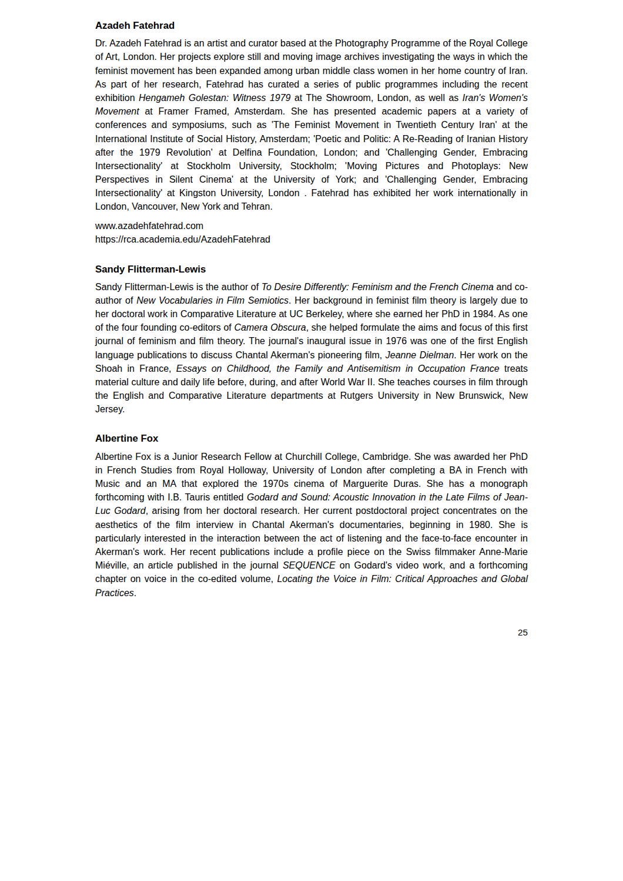Azadeh Fatehrad
Dr. Azadeh Fatehrad is an artist and curator based at the Photography Programme of the Royal College of Art, London. Her projects explore still and moving image archives investigating the ways in which the feminist movement has been expanded among urban middle class women in her home country of Iran. As part of her research, Fatehrad has curated a series of public programmes including the recent exhibition Hengameh Golestan: Witness 1979 at The Showroom, London, as well as Iran's Women's Movement at Framer Framed, Amsterdam. She has presented academic papers at a variety of conferences and symposiums, such as 'The Feminist Movement in Twentieth Century Iran' at the International Institute of Social History, Amsterdam; 'Poetic and Politic: A Re-Reading of Iranian History after the 1979 Revolution' at Delfina Foundation, London; and 'Challenging Gender, Embracing Intersectionality' at Stockholm University, Stockholm; 'Moving Pictures and Photoplays: New Perspectives in Silent Cinema' at the University of York; and 'Challenging Gender, Embracing Intersectionality' at Kingston University, London . Fatehrad has exhibited her work internationally in London, Vancouver, New York and Tehran.
www.azadehfatehrad.com https://rca.academia.edu/AzadehFatehrad
Sandy Flitterman-Lewis
Sandy Flitterman-Lewis is the author of To Desire Differently: Feminism and the French Cinema and co-author of New Vocabularies in Film Semiotics. Her background in feminist film theory is largely due to her doctoral work in Comparative Literature at UC Berkeley, where she earned her PhD in 1984. As one of the four founding co-editors of Camera Obscura, she helped formulate the aims and focus of this first journal of feminism and film theory. The journal's inaugural issue in 1976 was one of the first English language publications to discuss Chantal Akerman's pioneering film, Jeanne Dielman. Her work on the Shoah in France, Essays on Childhood, the Family and Antisemitism in Occupation France treats material culture and daily life before, during, and after World War II. She teaches courses in film through the English and Comparative Literature departments at Rutgers University in New Brunswick, New Jersey.
Albertine Fox
Albertine Fox is a Junior Research Fellow at Churchill College, Cambridge. She was awarded her PhD in French Studies from Royal Holloway, University of London after completing a BA in French with Music and an MA that explored the 1970s cinema of Marguerite Duras. She has a monograph forthcoming with I.B. Tauris entitled Godard and Sound: Acoustic Innovation in the Late Films of Jean-Luc Godard, arising from her doctoral research. Her current postdoctoral project concentrates on the aesthetics of the film interview in Chantal Akerman's documentaries, beginning in 1980. She is particularly interested in the interaction between the act of listening and the face-to-face encounter in Akerman's work. Her recent publications include a profile piece on the Swiss filmmaker Anne-Marie Miéville, an article published in the journal SEQUENCE on Godard's video work, and a forthcoming chapter on voice in the co-edited volume, Locating the Voice in Film: Critical Approaches and Global Practices.
25